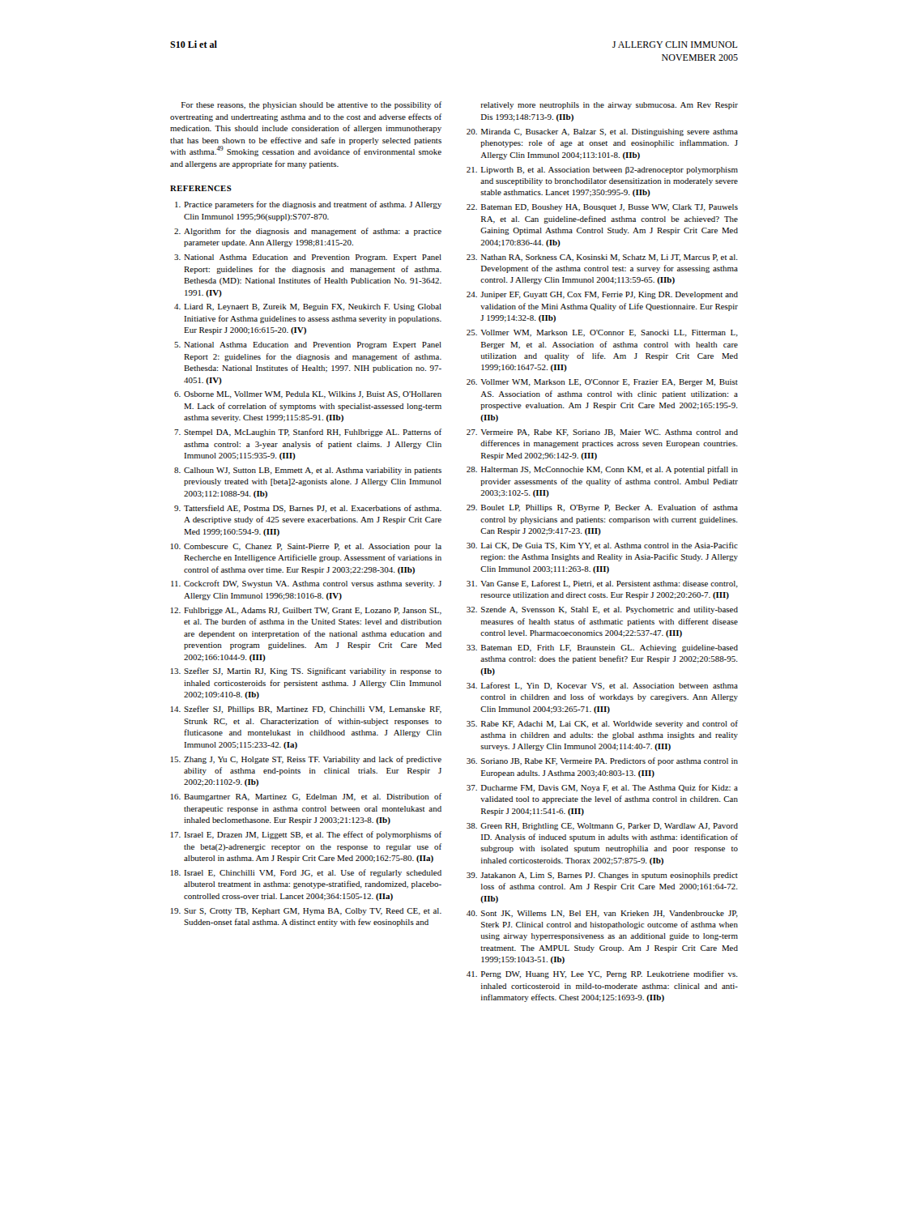S10 Li et al
J ALLERGY CLIN IMMUNOL
NOVEMBER 2005
For these reasons, the physician should be attentive to the possibility of overtreating and undertreating asthma and to the cost and adverse effects of medication. This should include consideration of allergen immunotherapy that has been shown to be effective and safe in properly selected patients with asthma.49 Smoking cessation and avoidance of environmental smoke and allergens are appropriate for many patients.
REFERENCES
Practice parameters for the diagnosis and treatment of asthma. J Allergy Clin Immunol 1995;96(suppl):S707-870.
Algorithm for the diagnosis and management of asthma: a practice parameter update. Ann Allergy 1998;81:415-20.
National Asthma Education and Prevention Program. Expert Panel Report: guidelines for the diagnosis and management of asthma. Bethesda (MD): National Institutes of Health Publication No. 91-3642. 1991. (IV)
Liard R, Leynaert B, Zureik M, Beguin FX, Neukirch F. Using Global Initiative for Asthma guidelines to assess asthma severity in populations. Eur Respir J 2000;16:615-20. (IV)
National Asthma Education and Prevention Program Expert Panel Report 2: guidelines for the diagnosis and management of asthma. Bethesda: National Institutes of Health; 1997. NIH publication no. 97-4051. (IV)
Osborne ML, Vollmer WM, Pedula KL, Wilkins J, Buist AS, O'Hollaren M. Lack of correlation of symptoms with specialist-assessed long-term asthma severity. Chest 1999;115:85-91. (IIb)
Stempel DA, McLaughin TP, Stanford RH, Fuhlbrigge AL. Patterns of asthma control: a 3-year analysis of patient claims. J Allergy Clin Immunol 2005;115:935-9. (III)
Calhoun WJ, Sutton LB, Emmett A, et al. Asthma variability in patients previously treated with [beta]2-agonists alone. J Allergy Clin Immunol 2003;112:1088-94. (Ib)
Tattersfield AE, Postma DS, Barnes PJ, et al. Exacerbations of asthma. A descriptive study of 425 severe exacerbations. Am J Respir Crit Care Med 1999;160:594-9. (III)
Combescure C, Chanez P, Saint-Pierre P, et al. Association pour la Recherche en Intelligence Artificielle group. Assessment of variations in control of asthma over time. Eur Respir J 2003;22:298-304. (IIb)
Cockcroft DW, Swystun VA. Asthma control versus asthma severity. J Allergy Clin Immunol 1996;98:1016-8. (IV)
Fuhlbrigge AL, Adams RJ, Guilbert TW, Grant E, Lozano P, Janson SL, et al. The burden of asthma in the United States: level and distribution are dependent on interpretation of the national asthma education and prevention program guidelines. Am J Respir Crit Care Med 2002;166:1044-9. (III)
Szefler SJ, Martin RJ, King TS. Significant variability in response to inhaled corticosteroids for persistent asthma. J Allergy Clin Immunol 2002;109:410-8. (Ib)
Szefler SJ, Phillips BR, Martinez FD, Chinchilli VM, Lemanske RF, Strunk RC, et al. Characterization of within-subject responses to fluticasone and montelukast in childhood asthma. J Allergy Clin Immunol 2005;115:233-42. (Ia)
Zhang J, Yu C, Holgate ST, Reiss TF. Variability and lack of predictive ability of asthma end-points in clinical trials. Eur Respir J 2002;20:1102-9. (Ib)
Baumgartner RA, Martinez G, Edelman JM, et al. Distribution of therapeutic response in asthma control between oral montelukast and inhaled beclomethasone. Eur Respir J 2003;21:123-8. (Ib)
Israel E, Drazen JM, Liggett SB, et al. The effect of polymorphisms of the beta(2)-adrenergic receptor on the response to regular use of albuterol in asthma. Am J Respir Crit Care Med 2000;162:75-80. (IIa)
Israel E, Chinchilli VM, Ford JG, et al. Use of regularly scheduled albuterol treatment in asthma: genotype-stratified, randomized, placebo-controlled cross-over trial. Lancet 2004;364:1505-12. (IIa)
Sur S, Crotty TB, Kephart GM, Hyma BA, Colby TV, Reed CE, et al. Sudden-onset fatal asthma. A distinct entity with few eosinophils and
relatively more neutrophils in the airway submucosa. Am Rev Respir Dis 1993;148:713-9. (IIb)
20. Miranda C, Busacker A, Balzar S, et al. Distinguishing severe asthma phenotypes: role of age at onset and eosinophilic inflammation. J Allergy Clin Immunol 2004;113:101-8. (IIb)
21. Lipworth B, et al. Association between β2-adrenoceptor polymorphism and susceptibility to bronchodilator desensitization in moderately severe stable asthmatics. Lancet 1997;350:995-9. (IIb)
22. Bateman ED, Boushey HA, Bousquet J, Busse WW, Clark TJ, Pauwels RA, et al. Can guideline-defined asthma control be achieved? The Gaining Optimal Asthma Control Study. Am J Respir Crit Care Med 2004;170:836-44. (Ib)
23. Nathan RA, Sorkness CA, Kosinski M, Schatz M, Li JT, Marcus P, et al. Development of the asthma control test: a survey for assessing asthma control. J Allergy Clin Immunol 2004;113:59-65. (IIb)
24. Juniper EF, Guyatt GH, Cox FM, Ferrie PJ, King DR. Development and validation of the Mini Asthma Quality of Life Questionnaire. Eur Respir J 1999;14:32-8. (IIb)
25. Vollmer WM, Markson LE, O'Connor E, Sanocki LL, Fitterman L, Berger M, et al. Association of asthma control with health care utilization and quality of life. Am J Respir Crit Care Med 1999;160:1647-52. (III)
26. Vollmer WM, Markson LE, O'Connor E, Frazier EA, Berger M, Buist AS. Association of asthma control with clinic patient utilization: a prospective evaluation. Am J Respir Crit Care Med 2002;165:195-9. (IIb)
27. Vermeire PA, Rabe KF, Soriano JB, Maier WC. Asthma control and differences in management practices across seven European countries. Respir Med 2002;96:142-9. (III)
28. Halterman JS, McConnochie KM, Conn KM, et al. A potential pitfall in provider assessments of the quality of asthma control. Ambul Pediatr 2003;3:102-5. (III)
29. Boulet LP, Phillips R, O'Byrne P, Becker A. Evaluation of asthma control by physicians and patients: comparison with current guidelines. Can Respir J 2002;9:417-23. (III)
30. Lai CK, De Guia TS, Kim YY, et al. Asthma control in the Asia-Pacific region: the Asthma Insights and Reality in Asia-Pacific Study. J Allergy Clin Immunol 2003;111:263-8. (III)
31. Van Ganse E, Laforest L, Pietri, et al. Persistent asthma: disease control, resource utilization and direct costs. Eur Respir J 2002;20:260-7. (III)
32. Szende A, Svensson K, Stahl E, et al. Psychometric and utility-based measures of health status of asthmatic patients with different disease control level. Pharmacoeconomics 2004;22:537-47. (III)
33. Bateman ED, Frith LF, Braunstein GL. Achieving guideline-based asthma control: does the patient benefit? Eur Respir J 2002;20:588-95. (Ib)
34. Laforest L, Yin D, Kocevar VS, et al. Association between asthma control in children and loss of workdays by caregivers. Ann Allergy Clin Immunol 2004;93:265-71. (III)
35. Rabe KF, Adachi M, Lai CK, et al. Worldwide severity and control of asthma in children and adults: the global asthma insights and reality surveys. J Allergy Clin Immunol 2004;114:40-7. (III)
36. Soriano JB, Rabe KF, Vermeire PA. Predictors of poor asthma control in European adults. J Asthma 2003;40:803-13. (III)
37. Ducharme FM, Davis GM, Noya F, et al. The Asthma Quiz for Kidz: a validated tool to appreciate the level of asthma control in children. Can Respir J 2004;11:541-6. (III)
38. Green RH, Brightling CE, Woltmann G, Parker D, Wardlaw AJ, Pavord ID. Analysis of induced sputum in adults with asthma: identification of subgroup with isolated sputum neutrophilia and poor response to inhaled corticosteroids. Thorax 2002;57:875-9. (Ib)
39. Jatakanon A, Lim S, Barnes PJ. Changes in sputum eosinophils predict loss of asthma control. Am J Respir Crit Care Med 2000;161:64-72. (IIb)
40. Sont JK, Willems LN, Bel EH, van Krieken JH, Vandenbroucke JP, Sterk PJ. Clinical control and histopathologic outcome of asthma when using airway hyperresponsiveness as an additional guide to long-term treatment. The AMPUL Study Group. Am J Respir Crit Care Med 1999;159:1043-51. (Ib)
41. Perng DW, Huang HY, Lee YC, Perng RP. Leukotriene modifier vs. inhaled corticosteroid in mild-to-moderate asthma: clinical and anti-inflammatory effects. Chest 2004;125:1693-9. (IIb)